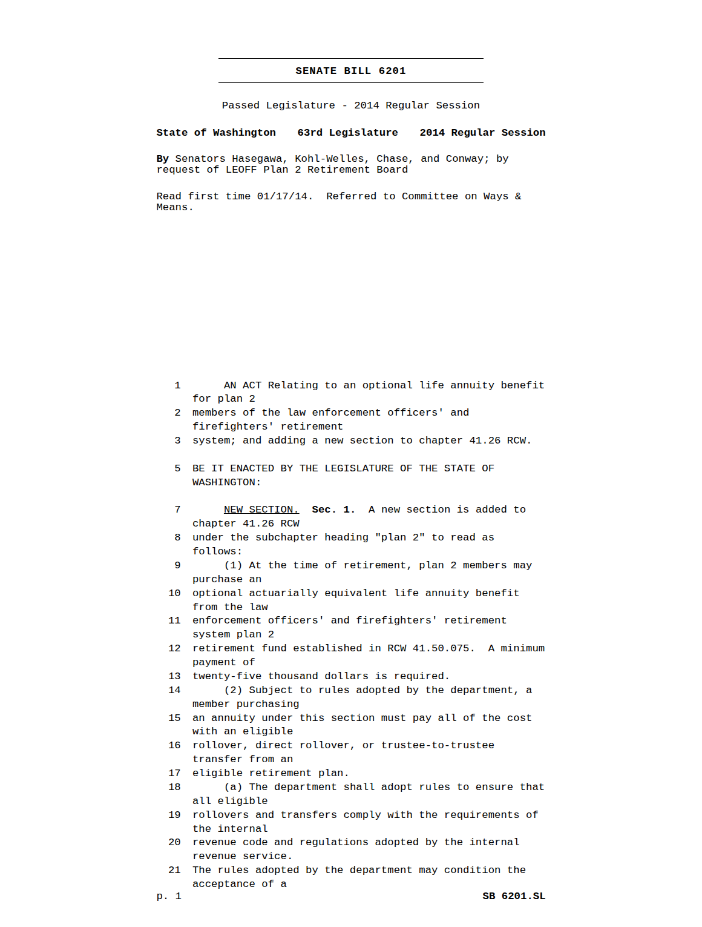SENATE BILL 6201
Passed Legislature - 2014 Regular Session
State of Washington 63rd Legislature 2014 Regular Session
By Senators Hasegawa, Kohl-Welles, Chase, and Conway; by request of LEOFF Plan 2 Retirement Board
Read first time 01/17/14. Referred to Committee on Ways & Means.
AN ACT Relating to an optional life annuity benefit for plan 2
members of the law enforcement officers' and firefighters' retirement
system; and adding a new section to chapter 41.26 RCW.
BE IT ENACTED BY THE LEGISLATURE OF THE STATE OF WASHINGTON:
NEW SECTION. Sec. 1. A new section is added to chapter 41.26 RCW
under the subchapter heading "plan 2" to read as follows:
(1) At the time of retirement, plan 2 members may purchase an
optional actuarially equivalent life annuity benefit from the law
enforcement officers' and firefighters' retirement system plan 2
retirement fund established in RCW 41.50.075. A minimum payment of
twenty-five thousand dollars is required.
(2) Subject to rules adopted by the department, a member purchasing
an annuity under this section must pay all of the cost with an eligible
rollover, direct rollover, or trustee-to-trustee transfer from an
eligible retirement plan.
(a) The department shall adopt rules to ensure that all eligible
rollovers and transfers comply with the requirements of the internal
revenue code and regulations adopted by the internal revenue service.
The rules adopted by the department may condition the acceptance of a
p. 1 SB 6201.SL